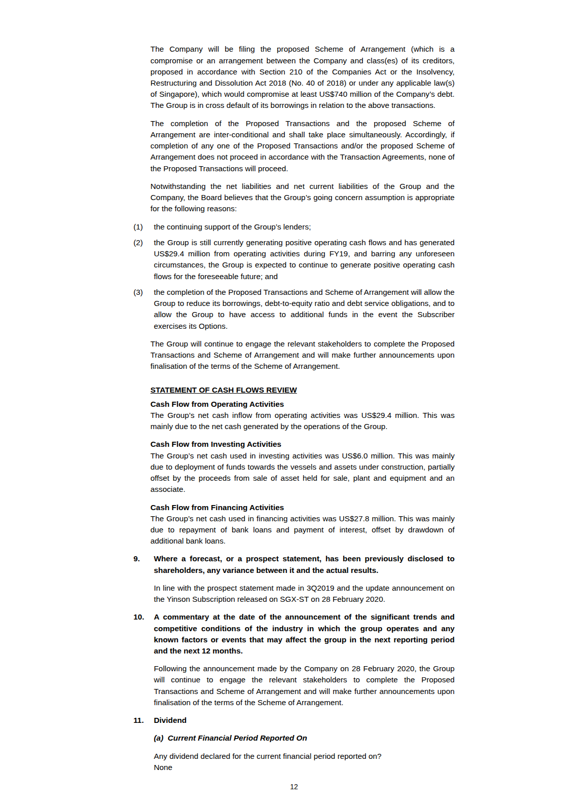The Company will be filing the proposed Scheme of Arrangement (which is a compromise or an arrangement between the Company and class(es) of its creditors, proposed in accordance with Section 210 of the Companies Act or the Insolvency, Restructuring and Dissolution Act 2018 (No. 40 of 2018) or under any applicable law(s) of Singapore), which would compromise at least US$740 million of the Company’s debt. The Group is in cross default of its borrowings in relation to the above transactions.
The completion of the Proposed Transactions and the proposed Scheme of Arrangement are inter-conditional and shall take place simultaneously. Accordingly, if completion of any one of the Proposed Transactions and/or the proposed Scheme of Arrangement does not proceed in accordance with the Transaction Agreements, none of the Proposed Transactions will proceed.
Notwithstanding the net liabilities and net current liabilities of the Group and the Company, the Board believes that the Group’s going concern assumption is appropriate for the following reasons:
(1) the continuing support of the Group’s lenders;
(2) the Group is still currently generating positive operating cash flows and has generated US$29.4 million from operating activities during FY19, and barring any unforeseen circumstances, the Group is expected to continue to generate positive operating cash flows for the foreseeable future; and
(3) the completion of the Proposed Transactions and Scheme of Arrangement will allow the Group to reduce its borrowings, debt-to-equity ratio and debt service obligations, and to allow the Group to have access to additional funds in the event the Subscriber exercises its Options.
The Group will continue to engage the relevant stakeholders to complete the Proposed Transactions and Scheme of Arrangement and will make further announcements upon finalisation of the terms of the Scheme of Arrangement.
STATEMENT OF CASH FLOWS REVIEW
Cash Flow from Operating Activities
The Group’s net cash inflow from operating activities was US$29.4 million. This was mainly due to the net cash generated by the operations of the Group.
Cash Flow from Investing Activities
The Group’s net cash used in investing activities was US$6.0 million. This was mainly due to deployment of funds towards the vessels and assets under construction, partially offset by the proceeds from sale of asset held for sale, plant and equipment and an associate.
Cash Flow from Financing Activities
The Group’s net cash used in financing activities was US$27.8 million. This was mainly due to repayment of bank loans and payment of interest, offset by drawdown of additional bank loans.
9.
Where a forecast, or a prospect statement, has been previously disclosed to shareholders, any variance between it and the actual results.
In line with the prospect statement made in 3Q2019 and the update announcement on the Yinson Subscription released on SGX-ST on 28 February 2020.
10.
A commentary at the date of the announcement of the significant trends and competitive conditions of the industry in which the group operates and any known factors or events that may affect the group in the next reporting period and the next 12 months.
Following the announcement made by the Company on 28 February 2020, the Group will continue to engage the relevant stakeholders to complete the Proposed Transactions and Scheme of Arrangement and will make further announcements upon finalisation of the terms of the Scheme of Arrangement.
11.
Dividend
(a) Current Financial Period Reported On
Any dividend declared for the current financial period reported on?
None
12